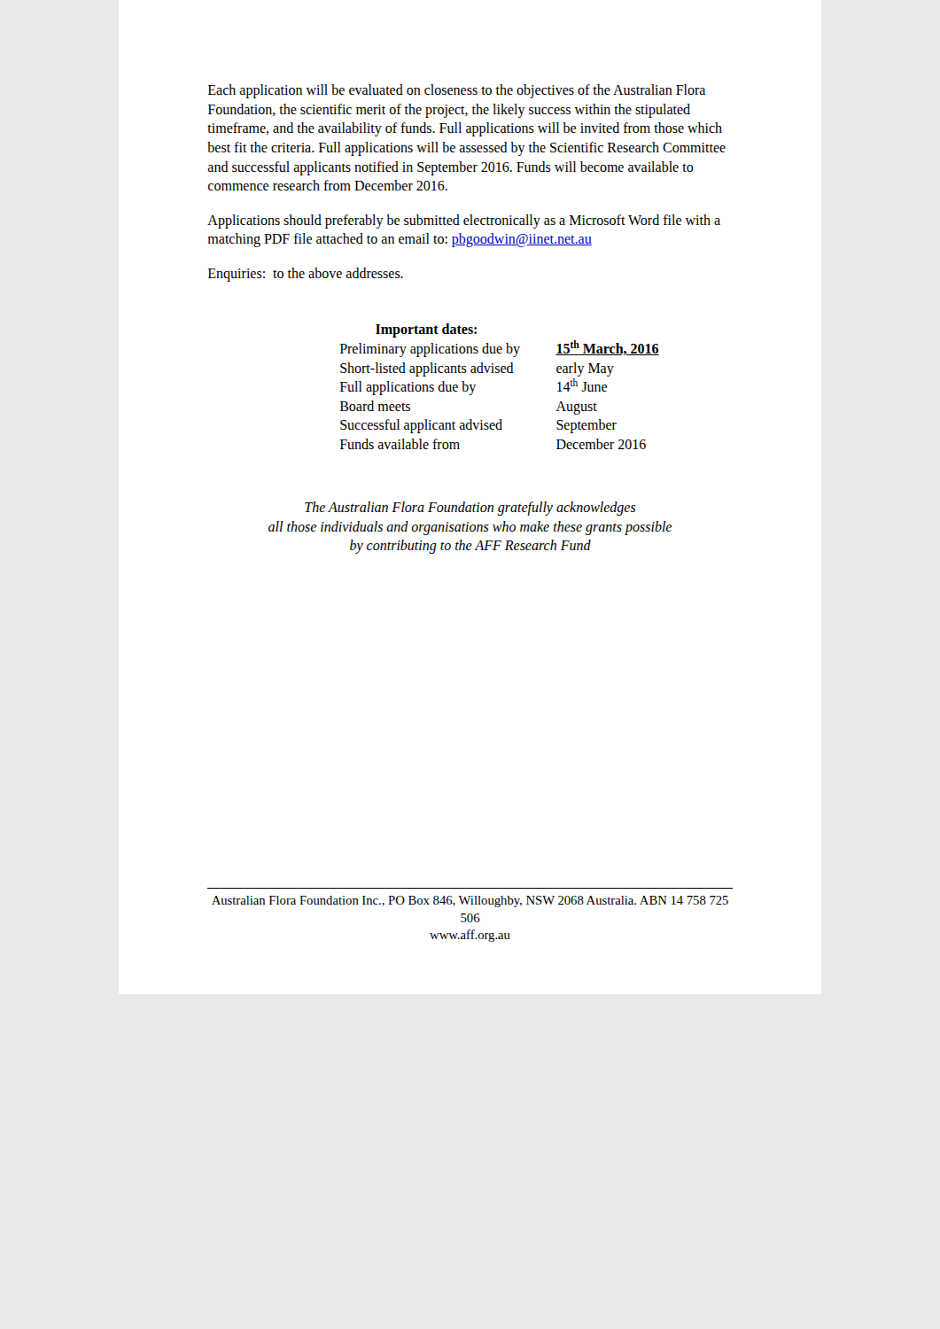Each application will be evaluated on closeness to the objectives of the Australian Flora Foundation, the scientific merit of the project, the likely success within the stipulated timeframe, and the availability of funds. Full applications will be invited from those which best fit the criteria. Full applications will be assessed by the Scientific Research Committee and successful applicants notified in September 2016. Funds will become available to commence research from December 2016.
Applications should preferably be submitted electronically as a Microsoft Word file with a matching PDF file attached to an email to: pbgoodwin@iinet.net.au
Enquiries: to the above addresses.
Important dates:
| Preliminary applications due by | 15 th March, 2016 |
| Short-listed applicants advised | early May |
| Full applications due by | 14 th June |
| Board meets | August |
| Successful applicant advised | September |
| Funds available from | December 2016 |
The Australian Flora Foundation gratefully acknowledges
all those individuals and organisations who make these grants possible
by contributing to the AFF Research Fund
Australian Flora Foundation Inc., PO Box 846, Willoughby, NSW 2068 Australia. ABN 14 758 725 506
www.aff.org.au